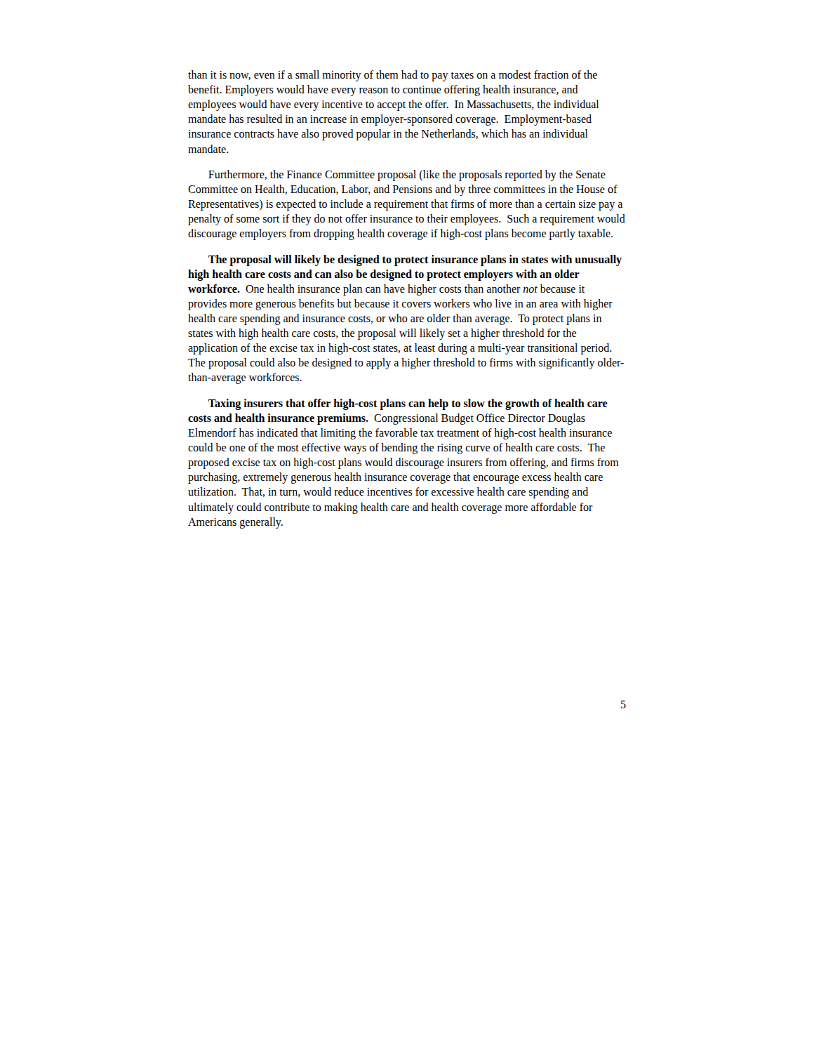than it is now, even if a small minority of them had to pay taxes on a modest fraction of the benefit. Employers would have every reason to continue offering health insurance, and employees would have every incentive to accept the offer. In Massachusetts, the individual mandate has resulted in an increase in employer-sponsored coverage. Employment-based insurance contracts have also proved popular in the Netherlands, which has an individual mandate.
Furthermore, the Finance Committee proposal (like the proposals reported by the Senate Committee on Health, Education, Labor, and Pensions and by three committees in the House of Representatives) is expected to include a requirement that firms of more than a certain size pay a penalty of some sort if they do not offer insurance to their employees. Such a requirement would discourage employers from dropping health coverage if high-cost plans become partly taxable.
The proposal will likely be designed to protect insurance plans in states with unusually high health care costs and can also be designed to protect employers with an older workforce. One health insurance plan can have higher costs than another not because it provides more generous benefits but because it covers workers who live in an area with higher health care spending and insurance costs, or who are older than average. To protect plans in states with high health care costs, the proposal will likely set a higher threshold for the application of the excise tax in high-cost states, at least during a multi-year transitional period. The proposal could also be designed to apply a higher threshold to firms with significantly older-than-average workforces.
Taxing insurers that offer high-cost plans can help to slow the growth of health care costs and health insurance premiums. Congressional Budget Office Director Douglas Elmendorf has indicated that limiting the favorable tax treatment of high-cost health insurance could be one of the most effective ways of bending the rising curve of health care costs. The proposed excise tax on high-cost plans would discourage insurers from offering, and firms from purchasing, extremely generous health insurance coverage that encourage excess health care utilization. That, in turn, would reduce incentives for excessive health care spending and ultimately could contribute to making health care and health coverage more affordable for Americans generally.
5